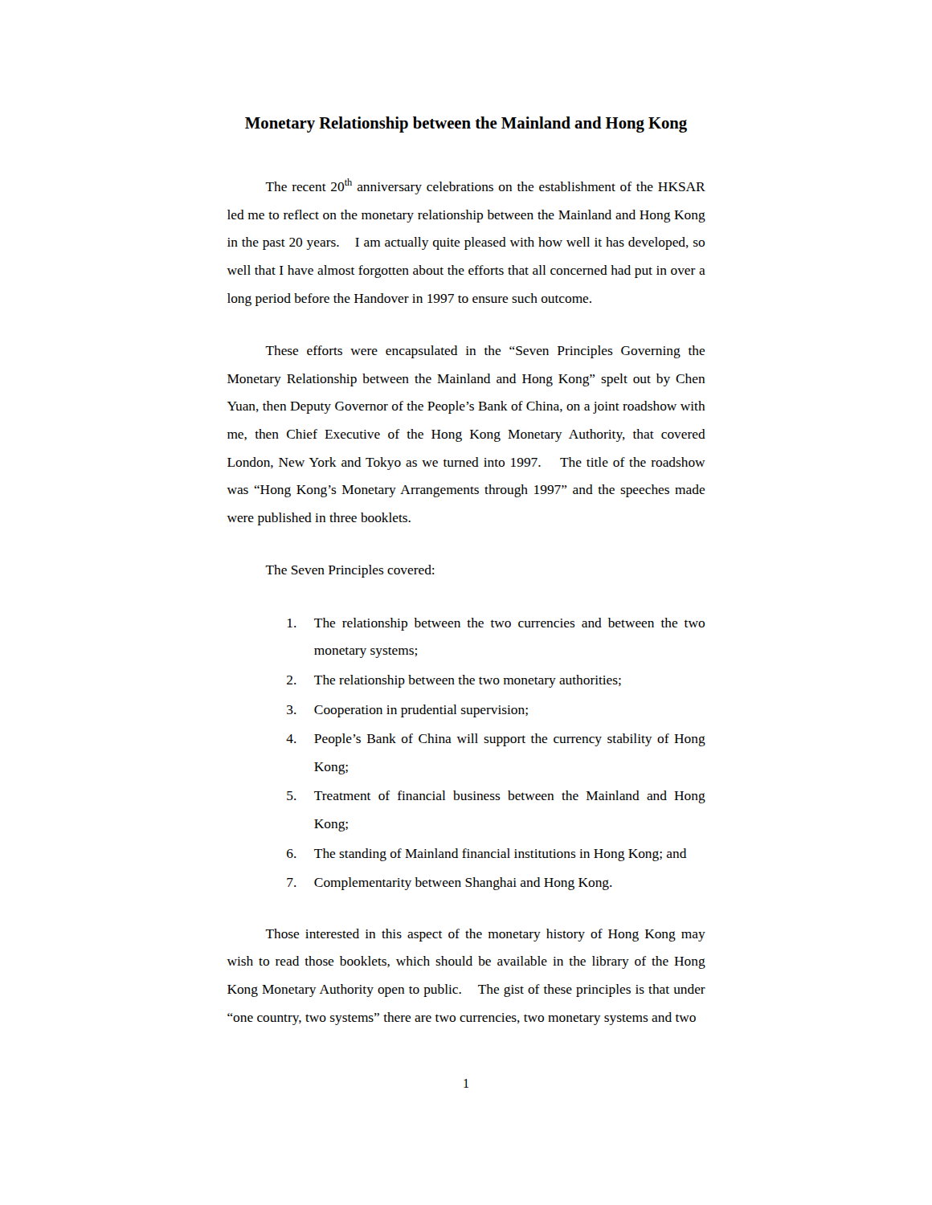Monetary Relationship between the Mainland and Hong Kong
The recent 20th anniversary celebrations on the establishment of the HKSAR led me to reflect on the monetary relationship between the Mainland and Hong Kong in the past 20 years. I am actually quite pleased with how well it has developed, so well that I have almost forgotten about the efforts that all concerned had put in over a long period before the Handover in 1997 to ensure such outcome.
These efforts were encapsulated in the “Seven Principles Governing the Monetary Relationship between the Mainland and Hong Kong” spelt out by Chen Yuan, then Deputy Governor of the People’s Bank of China, on a joint roadshow with me, then Chief Executive of the Hong Kong Monetary Authority, that covered London, New York and Tokyo as we turned into 1997. The title of the roadshow was “Hong Kong’s Monetary Arrangements through 1997” and the speeches made were published in three booklets.
The Seven Principles covered:
The relationship between the two currencies and between the two monetary systems;
The relationship between the two monetary authorities;
Cooperation in prudential supervision;
People’s Bank of China will support the currency stability of Hong Kong;
Treatment of financial business between the Mainland and Hong Kong;
The standing of Mainland financial institutions in Hong Kong; and
Complementarity between Shanghai and Hong Kong.
Those interested in this aspect of the monetary history of Hong Kong may wish to read those booklets, which should be available in the library of the Hong Kong Monetary Authority open to public. The gist of these principles is that under “one country, two systems” there are two currencies, two monetary systems and two
1